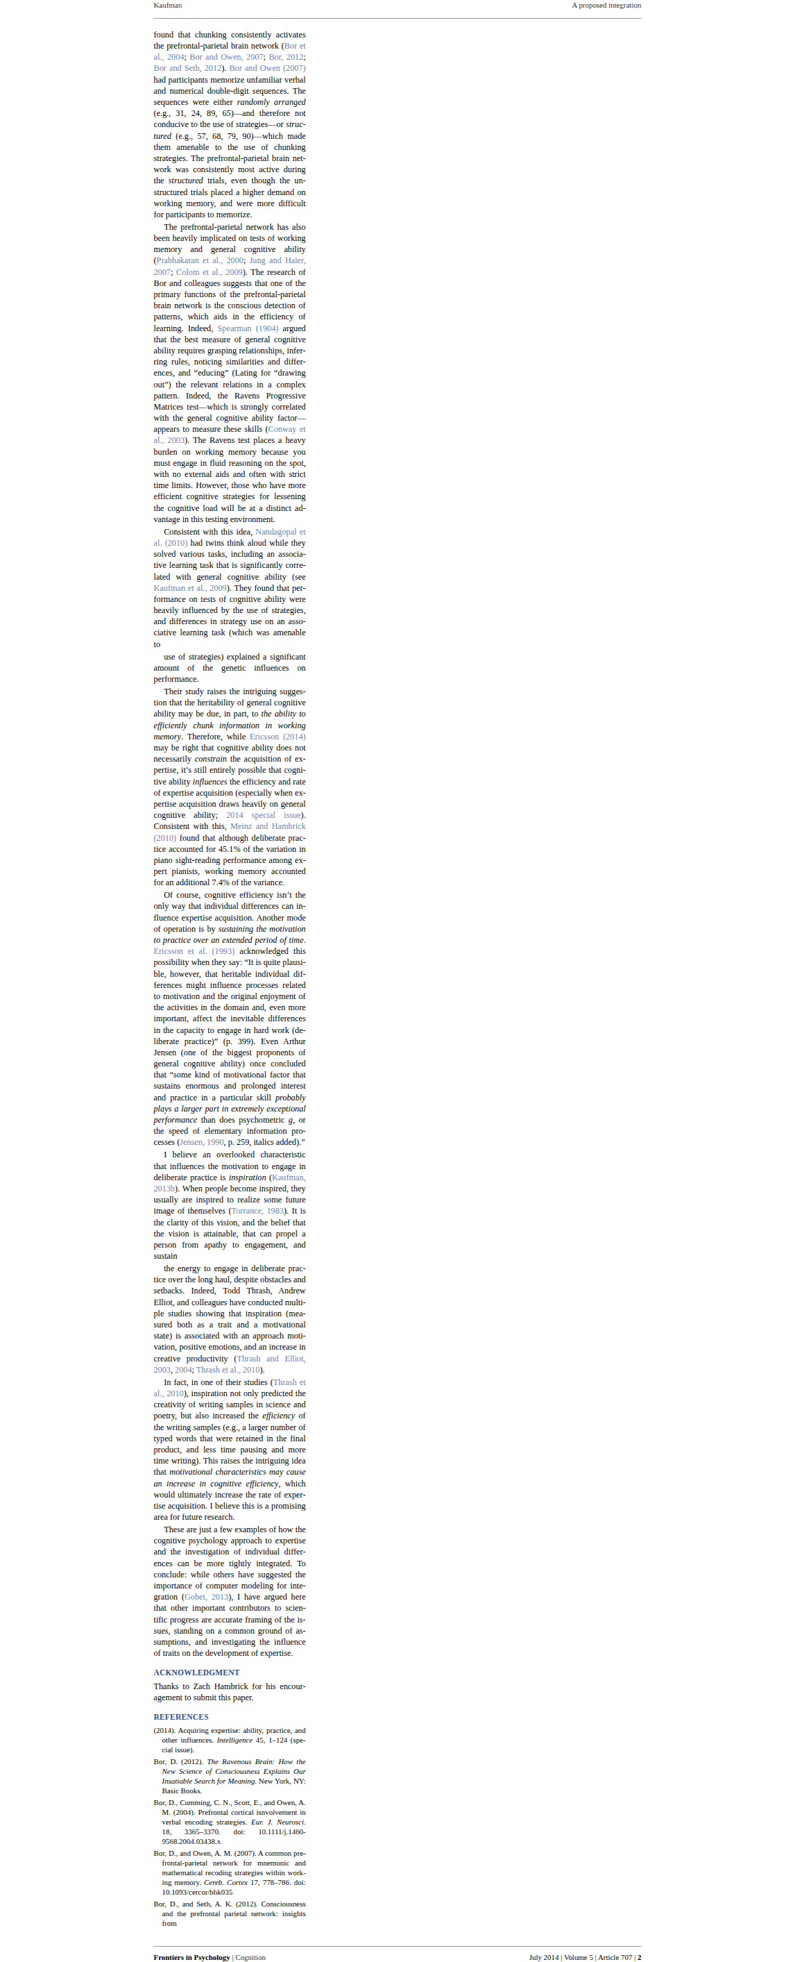Kaufman
A proposed integration
found that chunking consistently activates the prefrontal-parietal brain network (Bor et al., 2004; Bor and Owen, 2007; Bor, 2012; Bor and Seth, 2012). Bor and Owen (2007) had participants memorize unfamiliar verbal and numerical double-digit sequences. The sequences were either randomly arranged (e.g., 31, 24, 89, 65)—and therefore not conducive to the use of strategies—or structured (e.g., 57, 68, 79, 90)—which made them amenable to the use of chunking strategies. The prefrontal-parietal brain network was consistently most active during the structured trials, even though the unstructured trials placed a higher demand on working memory, and were more difficult for participants to memorize.
The prefrontal-parietal network has also been heavily implicated on tests of working memory and general cognitive ability (Prabhakaran et al., 2000; Jung and Haier, 2007; Colom et al., 2009). The research of Bor and colleagues suggests that one of the primary functions of the prefrontal-parietal brain network is the conscious detection of patterns, which aids in the efficiency of learning. Indeed, Spearman (1904) argued that the best measure of general cognitive ability requires grasping relationships, inferring rules, noticing similarities and differences, and “educing” (Lating for “drawing out”) the relevant relations in a complex pattern. Indeed, the Ravens Progressive Matrices test—which is strongly correlated with the general cognitive ability factor—appears to measure these skills (Conway et al., 2003). The Ravens test places a heavy burden on working memory because you must engage in fluid reasoning on the spot, with no external aids and often with strict time limits. However, those who have more efficient cognitive strategies for lessening the cognitive load will be at a distinct advantage in this testing environment.
Consistent with this idea, Nandagopal et al. (2010) had twins think aloud while they solved various tasks, including an associative learning task that is significantly correlated with general cognitive ability (see Kaufman et al., 2009). They found that performance on tests of cognitive ability were heavily influenced by the use of strategies, and differences in strategy use on an associative learning task (which was amenable to
use of strategies) explained a significant amount of the genetic influences on performance.
Their study raises the intriguing suggestion that the heritability of general cognitive ability may be due, in part, to the ability to efficiently chunk information in working memory. Therefore, while Ericsson (2014) may be right that cognitive ability does not necessarily constrain the acquisition of expertise, it’s still entirely possible that cognitive ability influences the efficiency and rate of expertise acquisition (especially when expertise acquisition draws heavily on general cognitive ability; 2014 special issue). Consistent with this, Meinz and Hambrick (2010) found that although deliberate practice accounted for 45.1% of the variation in piano sight-reading performance among expert pianists, working memory accounted for an additional 7.4% of the variance.
Of course, cognitive efficiency isn’t the only way that individual differences can influence expertise acquisition. Another mode of operation is by sustaining the motivation to practice over an extended period of time. Ericsson et al. (1993) acknowledged this possibility when they say: “It is quite plausible, however, that heritable individual differences might influence processes related to motivation and the original enjoyment of the activities in the domain and, even more important, affect the inevitable differences in the capacity to engage in hard work (deliberate practice)” (p. 399). Even Arthur Jensen (one of the biggest proponents of general cognitive ability) once concluded that “some kind of motivational factor that sustains enormous and prolonged interest and practice in a particular skill probably plays a larger part in extremely exceptional performance than does psychometric g, or the speed of elementary information processes (Jensen, 1990, p. 259, italics added).”
I believe an overlooked characteristic that influences the motivation to engage in deliberate practice is inspiration (Kaufman, 2013b). When people become inspired, they usually are inspired to realize some future image of themselves (Torrance, 1983). It is the clarity of this vision, and the belief that the vision is attainable, that can propel a person from apathy to engagement, and sustain
the energy to engage in deliberate practice over the long haul, despite obstacles and setbacks. Indeed, Todd Thrash, Andrew Elliot, and colleagues have conducted multiple studies showing that inspiration (measured both as a trait and a motivational state) is associated with an approach motivation, positive emotions, and an increase in creative productivity (Thrash and Elliot, 2003, 2004; Thrash et al., 2010).
In fact, in one of their studies (Thrash et al., 2010), inspiration not only predicted the creativity of writing samples in science and poetry, but also increased the efficiency of the writing samples (e.g., a larger number of typed words that were retained in the final product, and less time pausing and more time writing). This raises the intriguing idea that motivational characteristics may cause an increase in cognitive efficiency, which would ultimately increase the rate of expertise acquisition. I believe this is a promising area for future research.
These are just a few examples of how the cognitive psychology approach to expertise and the investigation of individual differences can be more tightly integrated. To conclude: while others have suggested the importance of computer modeling for integration (Gobet, 2013), I have argued here that other important contributors to scientific progress are accurate framing of the issues, standing on a common ground of assumptions, and investigating the influence of traits on the development of expertise.
Acknowledgment
Thanks to Zach Hambrick for his encouragement to submit this paper.
References
(2014). Acquiring expertise: ability, practice, and other influences. Intelligence 45, 1–124 (special issue).
Bor, D. (2012). The Ravenous Brain: How the New Science of Consciousness Explains Our Insatiable Search for Meaning. New York, NY: Basic Books.
Bor, D., Cumming, C. N., Scott, E., and Owen, A. M. (2004). Prefrontal cortical isnvolvement in verbal encoding strategies. Eur. J. Neurosci. 18, 3365–3370. doi: 10.1111/j.1460-9568.2004.03438.x
Bor, D., and Owen, A. M. (2007). A common prefrontal-parietal network for mnemonic and mathematical recoding strategies within working memory. Cereb. Cortex 17, 778–786. doi: 10.1093/cercor/bhk035
Bor, D., and Seth, A. K. (2012). Consciousness and the prefrontal parietal network: insights from
Frontiers in Psychology | Cognition
July 2014 | Volume 5 | Article 707 | 2